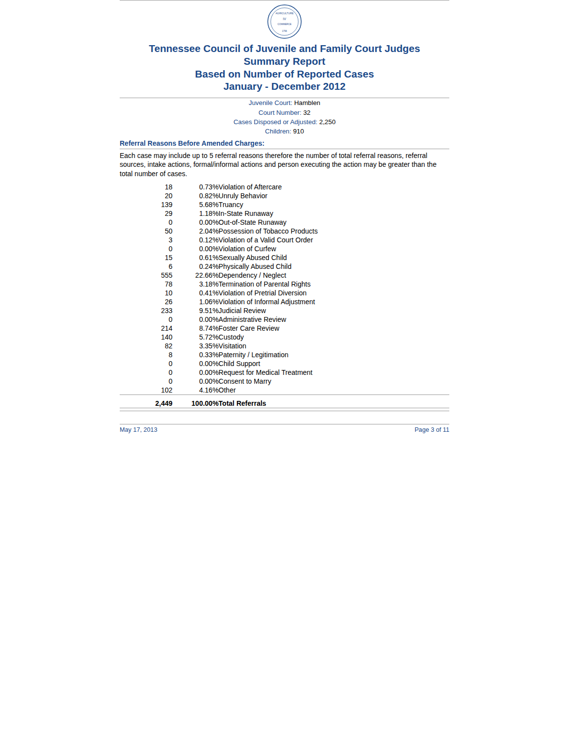AGRICULTURE IV COMMERCE 1796
Tennessee Council of Juvenile and Family Court Judges
Summary Report
Based on Number of Reported Cases
January - December 2012
Juvenile Court: Hamblen
Court Number: 32
Cases Disposed or Adjusted: 2,250
Children: 910
Referral Reasons Before Amended Charges:
Each case may include up to 5 referral reasons therefore the number of total referral reasons, referral sources, intake actions, formal/informal actions and person executing the action may be greater than the total number of cases.
| 18 | 0.73% | Violation of Aftercare |
| 20 | 0.82% | Unruly Behavior |
| 139 | 5.68% | Truancy |
| 29 | 1.18% | In-State Runaway |
| 0 | 0.00% | Out-of-State Runaway |
| 50 | 2.04% | Possession of Tobacco Products |
| 3 | 0.12% | Violation of a Valid Court Order |
| 0 | 0.00% | Violation of Curfew |
| 15 | 0.61% | Sexually Abused Child |
| 6 | 0.24% | Physically Abused Child |
| 555 | 22.66% | Dependency / Neglect |
| 78 | 3.18% | Termination of Parental Rights |
| 10 | 0.41% | Violation of Pretrial Diversion |
| 26 | 1.06% | Violation of Informal Adjustment |
| 233 | 9.51% | Judicial Review |
| 0 | 0.00% | Administrative Review |
| 214 | 8.74% | Foster Care Review |
| 140 | 5.72% | Custody |
| 82 | 3.35% | Visitation |
| 8 | 0.33% | Paternity / Legitimation |
| 0 | 0.00% | Child Support |
| 0 | 0.00% | Request for Medical Treatment |
| 0 | 0.00% | Consent to Marry |
| 102 | 4.16% | Other |
| 2,449 | 100.00% | Total Referrals |
May 17, 2013
Page 3 of 11